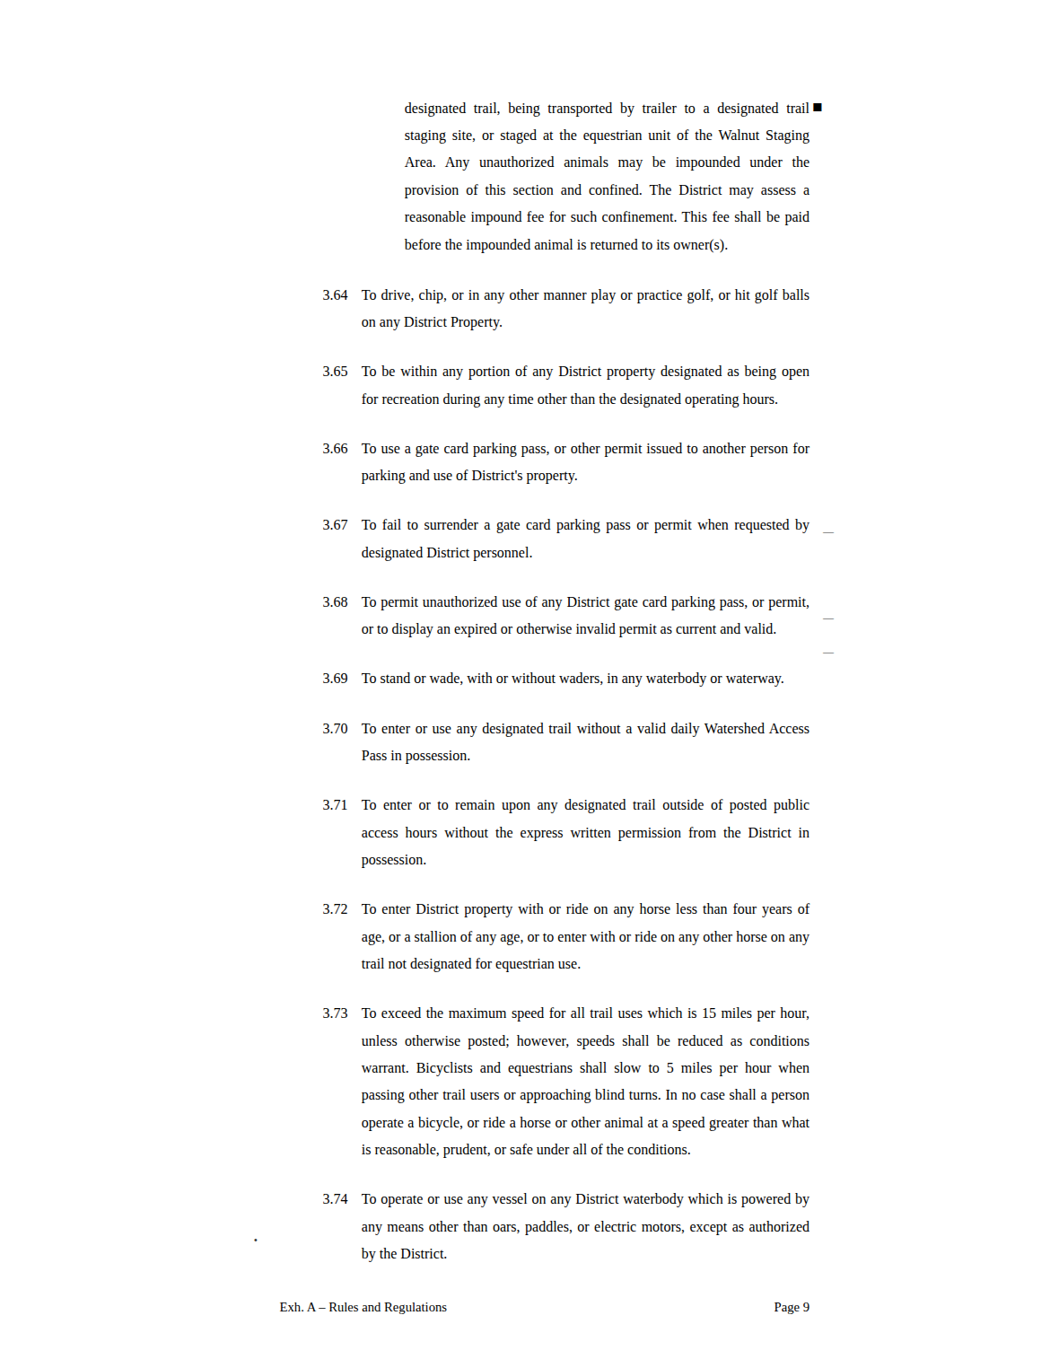■
designated trail, being transported by trailer to a designated trail staging site, or staged at the equestrian unit of the Walnut Staging Area. Any unauthorized animals may be impounded under the provision of this section and confined. The District may assess a reasonable impound fee for such confinement. This fee shall be paid before the impounded animal is returned to its owner(s).
3.64
To drive, chip, or in any other manner play or practice golf, or hit golf balls on any District Property.
3.65
To be within any portion of any District property designated as being open for recreation during any time other than the designated operating hours.
3.66
To use a gate card parking pass, or other permit issued to another person for parking and use of District's property.
3.67
To fail to surrender a gate card parking pass or permit when requested by designated District personnel.
3.68
To permit unauthorized use of any District gate card parking pass, or permit, or to display an expired or otherwise invalid permit as current and valid.
3.69
To stand or wade, with or without waders, in any waterbody or waterway.
3.70
To enter or use any designated trail without a valid daily Watershed Access Pass in possession.
3.71
To enter or to remain upon any designated trail outside of posted public access hours without the express written permission from the District in possession.
3.72
To enter District property with or ride on any horse less than four years of age, or a stallion of any age, or to enter with or ride on any other horse on any trail not designated for equestrian use.
3.73
To exceed the maximum speed for all trail uses which is 15 miles per hour, unless otherwise posted; however, speeds shall be reduced as conditions warrant. Bicyclists and equestrians shall slow to 5 miles per hour when passing other trail users or approaching blind turns. In no case shall a person operate a bicycle, or ride a horse or other animal at a speed greater than what is reasonable, prudent, or safe under all of the conditions.
3.74
To operate or use any vessel on any District waterbody which is powered by any means other than oars, paddles, or electric motors, except as authorized by the District.
—
—
—
•
Exh. A – Rules and Regulations Page 9